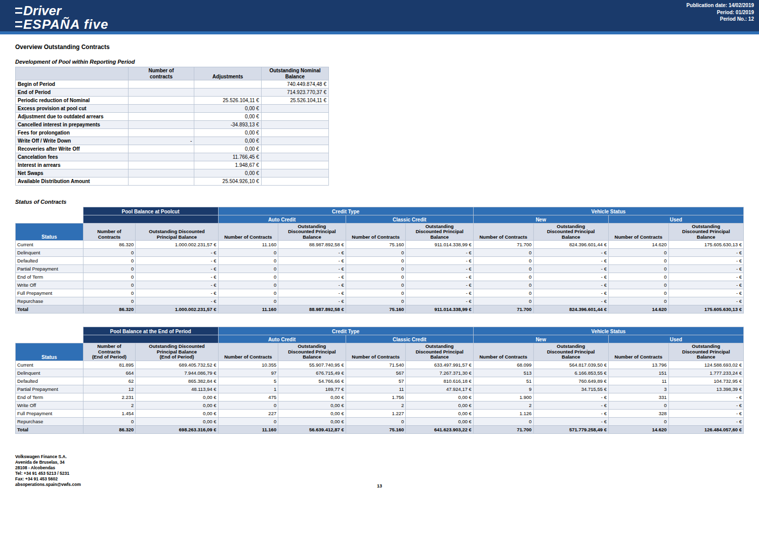Driver ESPAÑA five
Publication date: 14/02/2019
Period: 01/2019
Period No.: 12
Overview Outstanding Contracts
Development of Pool within Reporting Period
| | Number of contracts | Adjustments | Outstanding Nominal Balance |
| --- | --- | --- | --- |
| Begin of Period | | | 740.449.874,48 € |
| End of Period | | | 714.923.770,37 € |
| Periodic reduction of Nominal | | 25.526.104,11 € | 25.526.104,11 € |
| Excess provision at pool cut | | 0,00 € | |
| Adjustment due to outdated arrears | | 0,00 € | |
| Cancelled interest in prepayments | | -34.893,13 € | |
| Fees for prolongation | | 0,00 € | |
| Write Off / Write Down | - | 0,00 € | |
| Recoveries after Write Off | | 0,00 € | |
| Cancelation fees | | 11.766,45 € | |
| Interest in arrears | | 1.948,67 € | |
| Net Swaps | | 0,00 € | |
| Available Distribution Amount | | 25.504.926,10 € | |
Status of Contracts
| | Pool Balance at Poolcut | Credit Type | Vehicle Status |
| --- | --- | --- | --- |
| | | Auto Credit | Classic Credit | New | Used |
| Status | Number of Contracts | Outstanding Discounted Principal Balance | Number of Contracts | Outstanding Discounted Principal Balance | Number of Contracts | Outstanding Discounted Principal Balance | Number of Contracts | Outstanding Discounted Principal Balance | Number of Contracts | Outstanding Discounted Principal Balance |
| Current | 86.320 | 1.000.002.231,57 € | 11.160 | 88.987.892,58 € | 75.160 | 911.014.338,99 € | 71.700 | 824.396.601,44 € | 14.620 | 175.605.630,13 € |
| Delinquent | 0 | - € | 0 | - € | 0 | - € | 0 | - € | 0 | - € |
| Defaulted | 0 | - € | 0 | - € | 0 | - € | 0 | - € | 0 | - € |
| Partial Prepayment | 0 | - € | 0 | - € | 0 | - € | 0 | - € | 0 | - € |
| End of Term | 0 | - € | 0 | - € | 0 | - € | 0 | - € | 0 | - € |
| Write Off | 0 | - € | 0 | - € | 0 | - € | 0 | - € | 0 | - € |
| Full Prepayment | 0 | - € | 0 | - € | 0 | - € | 0 | - € | 0 | - € |
| Repurchase | 0 | - € | 0 | - € | 0 | - € | 0 | - € | 0 | - € |
| Total | 86.320 | 1.000.002.231,57 € | 11.160 | 88.987.892,58 € | 75.160 | 911.014.338,99 € | 71.700 | 824.396.601,44 € | 14.620 | 175.605.630,13 € |
| | Pool Balance at the End of Period | Credit Type | Vehicle Status |
| --- | --- | --- | --- |
| | | Auto Credit | Classic Credit | New | Used |
| Status | Number of Contracts (End of Period) | Outstanding Discounted Principal Balance (End of Period) | Number of Contracts | Outstanding Discounted Principal Balance | Number of Contracts | Outstanding Discounted Principal Balance | Number of Contracts | Outstanding Discounted Principal Balance | Number of Contracts | Outstanding Discounted Principal Balance |
| Current | 81.895 | 689.405.732,52 € | 10.355 | 55.907.740,95 € | 71.540 | 633.497.991,57 € | 68.099 | 564.817.039,50 € | 13.796 | 124.588.693,02 € |
| Delinquent | 664 | 7.944.086,79 € | 97 | 676.715,49 € | 567 | 7.267.371,30 € | 513 | 6.166.853,55 € | 151 | 1.777.233,24 € |
| Defaulted | 62 | 865.382,84 € | 5 | 54.766,66 € | 57 | 810.616,18 € | 51 | 760.649,89 € | 11 | 104.732,95 € |
| Partial Prepayment | 12 | 48.113,94 € | 1 | 189,77 € | 11 | 47.924,17 € | 9 | 34.715,55 € | 3 | 13.398,39 € |
| End of Term | 2.231 | 0,00 € | 475 | 0,00 € | 1.756 | 0,00 € | 1.900 | - € | 331 | - € |
| Write Off | 2 | 0,00 € | 0 | 0,00 € | 2 | 0,00 € | 2 | - € | 0 | - € |
| Full Prepayment | 1.454 | 0,00 € | 227 | 0,00 € | 1.227 | 0,00 € | 1.126 | - € | 328 | - € |
| Repurchase | 0 | 0,00 € | 0 | 0,00 € | 0 | 0,00 € | 0 | - € | 0 | - € |
| Total | 86.320 | 698.263.316,09 € | 11.160 | 56.639.412,87 € | 75.160 | 641.623.903,22 € | 71.700 | 571.779.258,49 € | 14.620 | 126.484.057,60 € |
Volkswagen Finance S.A.
Avenida de Bruselas, 34
28108 - Alcobendas
Tel: +34 91 453 5213 / 5231
Fax: +34 91 453 5602
absoperations.spain@vwfs.com
13